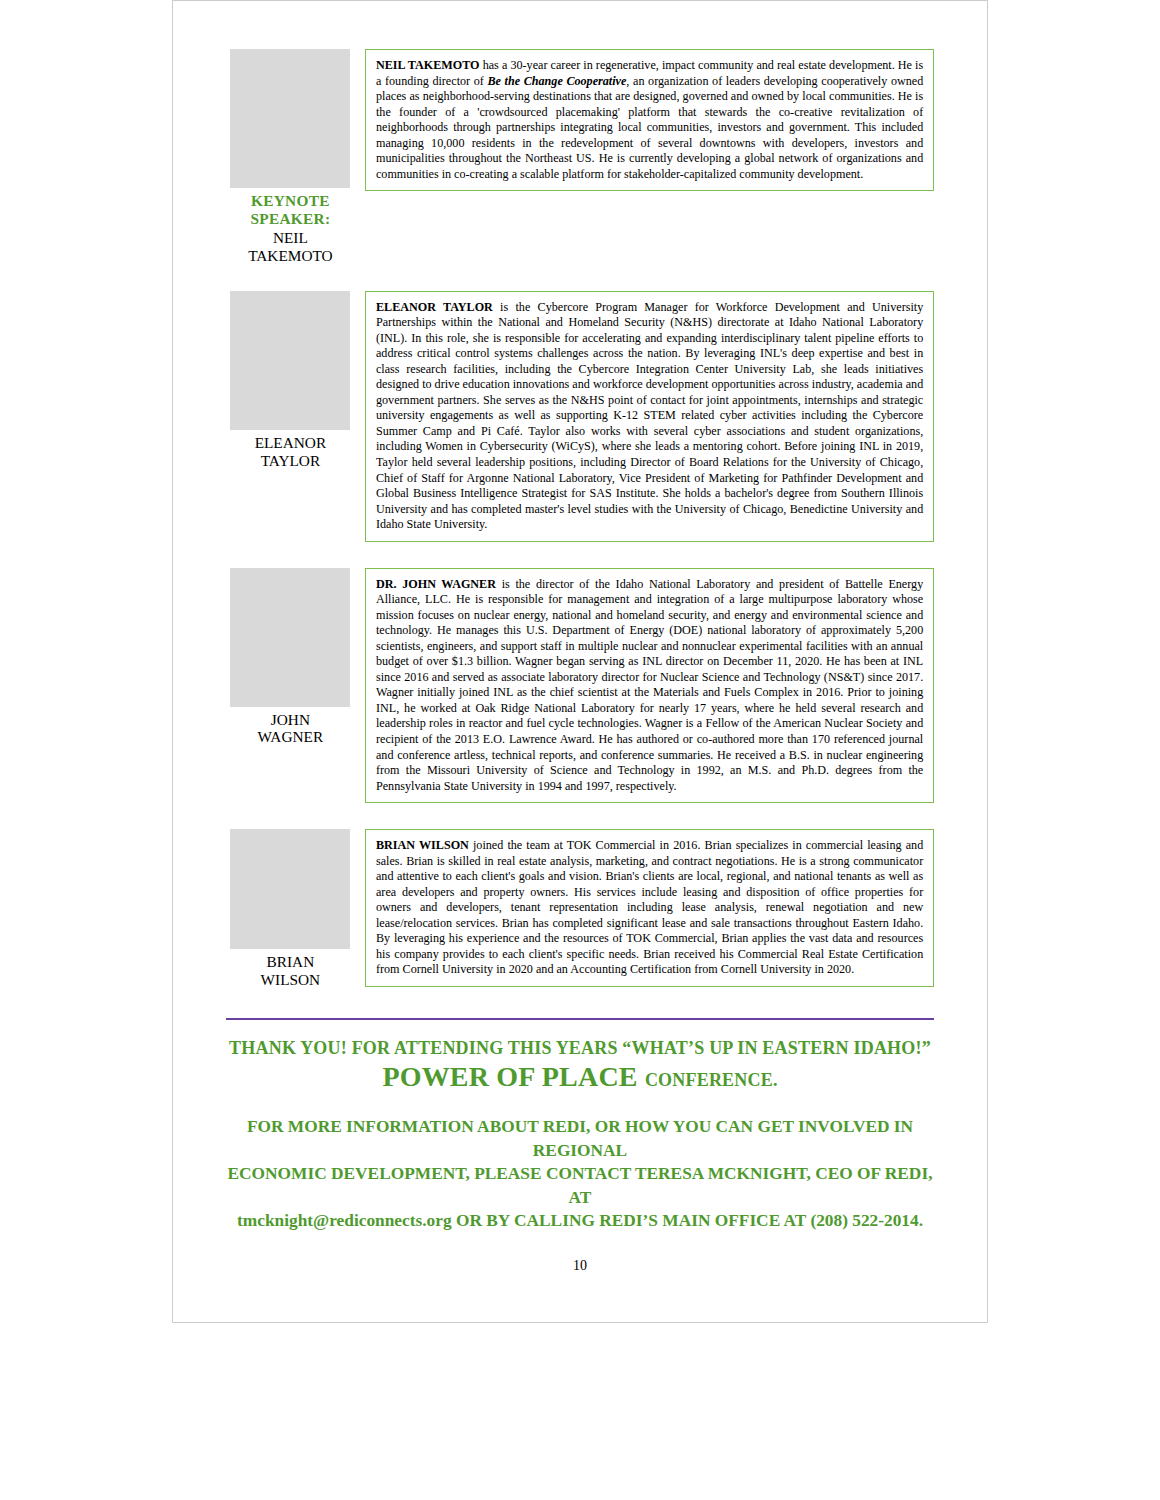KEYNOTE
SPEAKER:
NEIL
TAKEMOTO
NEIL TAKEMOTO has a 30-year career in regenerative, impact community and real estate development. He is a founding director of Be the Change Cooperative, an organization of leaders developing cooperatively owned places as neighborhood-serving destinations that are designed, governed and owned by local communities. He is the founder of a 'crowdsourced placemaking' platform that stewards the co-creative revitalization of neighborhoods through partnerships integrating local communities, investors and government. This included managing 10,000 residents in the redevelopment of several downtowns with developers, investors and municipalities throughout the Northeast US. He is currently developing a global network of organizations and communities in co-creating a scalable platform for stakeholder-capitalized community development.
ELEANOR
TAYLOR
ELEANOR TAYLOR is the Cybercore Program Manager for Workforce Development and University Partnerships within the National and Homeland Security (N&HS) directorate at Idaho National Laboratory (INL). In this role, she is responsible for accelerating and expanding interdisciplinary talent pipeline efforts to address critical control systems challenges across the nation. By leveraging INL's deep expertise and best in class research facilities, including the Cybercore Integration Center University Lab, she leads initiatives designed to drive education innovations and workforce development opportunities across industry, academia and government partners. She serves as the N&HS point of contact for joint appointments, internships and strategic university engagements as well as supporting K-12 STEM related cyber activities including the Cybercore Summer Camp and Pi Café. Taylor also works with several cyber associations and student organizations, including Women in Cybersecurity (WiCyS), where she leads a mentoring cohort. Before joining INL in 2019, Taylor held several leadership positions, including Director of Board Relations for the University of Chicago, Chief of Staff for Argonne National Laboratory, Vice President of Marketing for Pathfinder Development and Global Business Intelligence Strategist for SAS Institute. She holds a bachelor's degree from Southern Illinois University and has completed master's level studies with the University of Chicago, Benedictine University and Idaho State University.
JOHN
WAGNER
DR. JOHN WAGNER is the director of the Idaho National Laboratory and president of Battelle Energy Alliance, LLC. He is responsible for management and integration of a large multipurpose laboratory whose mission focuses on nuclear energy, national and homeland security, and energy and environmental science and technology. He manages this U.S. Department of Energy (DOE) national laboratory of approximately 5,200 scientists, engineers, and support staff in multiple nuclear and nonnuclear experimental facilities with an annual budget of over $1.3 billion. Wagner began serving as INL director on December 11, 2020. He has been at INL since 2016 and served as associate laboratory director for Nuclear Science and Technology (NS&T) since 2017. Wagner initially joined INL as the chief scientist at the Materials and Fuels Complex in 2016. Prior to joining INL, he worked at Oak Ridge National Laboratory for nearly 17 years, where he held several research and leadership roles in reactor and fuel cycle technologies. Wagner is a Fellow of the American Nuclear Society and recipient of the 2013 E.O. Lawrence Award. He has authored or co-authored more than 170 referenced journal and conference artless, technical reports, and conference summaries. He received a B.S. in nuclear engineering from the Missouri University of Science and Technology in 1992, an M.S. and Ph.D. degrees from the Pennsylvania State University in 1994 and 1997, respectively.
BRIAN
WILSON
BRIAN WILSON joined the team at TOK Commercial in 2016. Brian specializes in commercial leasing and sales. Brian is skilled in real estate analysis, marketing, and contract negotiations. He is a strong communicator and attentive to each client's goals and vision. Brian's clients are local, regional, and national tenants as well as area developers and property owners. His services include leasing and disposition of office properties for owners and developers, tenant representation including lease analysis, renewal negotiation and new lease/relocation services. Brian has completed significant lease and sale transactions throughout Eastern Idaho. By leveraging his experience and the resources of TOK Commercial, Brian applies the vast data and resources his company provides to each client's specific needs. Brian received his Commercial Real Estate Certification from Cornell University in 2020 and an Accounting Certification from Cornell University in 2020.
THANK YOU! FOR ATTENDING THIS YEARS “WHAT’S UP IN EASTERN IDAHO!”
POWER OF PLACE CONFERENCE.
FOR MORE INFORMATION ABOUT REDI, OR HOW YOU CAN GET INVOLVED IN REGIONAL
ECONOMIC DEVELOPMENT, PLEASE CONTACT TERESA MCKNIGHT, CEO OF REDI, AT
tmcknight@rediconnects.org OR BY CALLING REDI’S MAIN OFFICE AT (208) 522-2014.
10